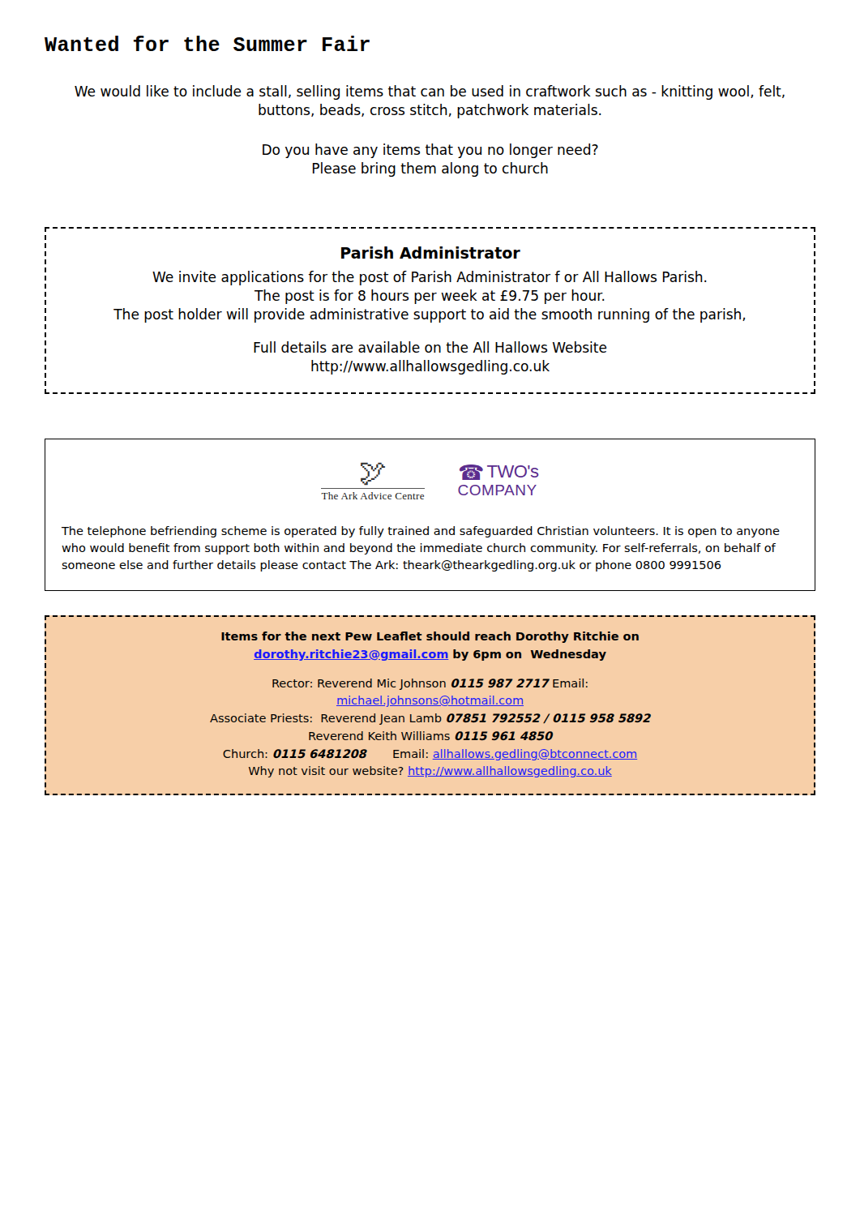Wanted for the Summer Fair
We would like to include a stall, selling items that can be used in craftwork such as - knitting wool, felt, buttons, beads, cross stitch, patchwork materials.
Do you have any items that you no longer need?
Please bring them along to church
Parish Administrator
We invite applications for the post of Parish Administrator f or All Hallows Parish.
The post is for 8 hours per week at £9.75 per hour.
The post holder will provide administrative support to aid the smooth running of the parish,
Full details are available on the All Hallows Website
http://www.allhallowsgedling.co.uk
🕊 The Ark Advice Centre ☎TWO's COMPANY
The telephone befriending scheme is operated by fully trained and safeguarded Christian volunteers. It is open to anyone who would benefit from support both within and beyond the immediate church community. For self-referrals, on behalf of someone else and further details please contact The Ark: theark@thearkgedling.org.uk or phone 0800 9991506
Items for the next Pew Leaflet should reach Dorothy Ritchie on
dorothy.ritchie23@gmail.com by 6pm on Wednesday
Rector: Reverend Mic Johnson 0115 987 2717 Email:
michael.johnsons@hotmail.com
Associate Priests: Reverend Jean Lamb 07851 792552 / 0115 958 5892
Reverend Keith Williams 0115 961 4850
Church: 0115 6481208 Email: allhallows.gedling@btconnect.com
Why not visit our website? http://www.allhallowsgedling.co.uk